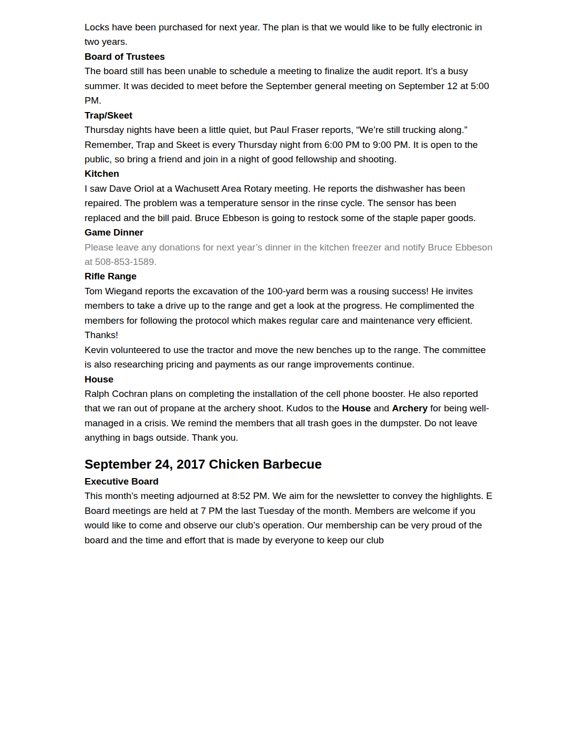Locks have been purchased for next year. The plan is that we would like to be fully electronic in two years.
Board of Trustees
The board still has been unable to schedule a meeting to finalize the audit report. It’s a busy summer. It was decided to meet before the September general meeting on September 12 at 5:00 PM.
Trap/Skeet
Thursday nights have been a little quiet, but Paul Fraser reports, “We’re still trucking along.” Remember, Trap and Skeet is every Thursday night from 6:00 PM to 9:00 PM. It is open to the public, so bring a friend and join in a night of good fellowship and shooting.
Kitchen
I saw Dave Oriol at a Wachusett Area Rotary meeting. He reports the dishwasher has been repaired. The problem was a temperature sensor in the rinse cycle. The sensor has been replaced and the bill paid. Bruce Ebbeson is going to restock some of the staple paper goods.
Game Dinner
Please leave any donations for next year’s dinner in the kitchen freezer and notify Bruce Ebbeson at 508-853-1589.
Rifle Range
Tom Wiegand reports the excavation of the 100-yard berm was a rousing success! He invites members to take a drive up to the range and get a look at the progress. He complimented the members for following the protocol which makes regular care and maintenance very efficient. Thanks!
Kevin volunteered to use the tractor and move the new benches up to the range. The committee is also researching pricing and payments as our range improvements continue.
House
Ralph Cochran plans on completing the installation of the cell phone booster. He also reported that we ran out of propane at the archery shoot. Kudos to the House and Archery for being well-managed in a crisis. We remind the members that all trash goes in the dumpster. Do not leave anything in bags outside. Thank you.
September 24, 2017 Chicken Barbecue
Executive Board
This month’s meeting adjourned at 8:52 PM. We aim for the newsletter to convey the highlights. E Board meetings are held at 7 PM the last Tuesday of the month. Members are welcome if you would like to come and observe our club’s operation. Our membership can be very proud of the board and the time and effort that is made by everyone to keep our club